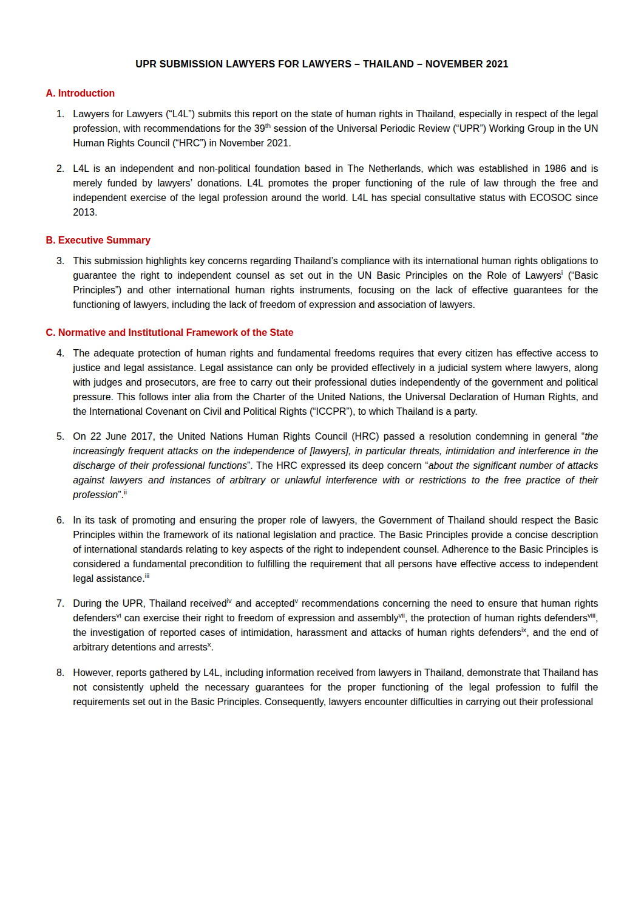UPR SUBMISSION LAWYERS FOR LAWYERS – THAILAND – NOVEMBER 2021
A. Introduction
Lawyers for Lawyers (“L4L”) submits this report on the state of human rights in Thailand, especially in respect of the legal profession, with recommendations for the 39th session of the Universal Periodic Review (“UPR”) Working Group in the UN Human Rights Council (“HRC”) in November 2021.
L4L is an independent and non-political foundation based in The Netherlands, which was established in 1986 and is merely funded by lawyers’ donations. L4L promotes the proper functioning of the rule of law through the free and independent exercise of the legal profession around the world. L4L has special consultative status with ECOSOC since 2013.
B. Executive Summary
This submission highlights key concerns regarding Thailand’s compliance with its international human rights obligations to guarantee the right to independent counsel as set out in the UN Basic Principles on the Role of Lawyersi (“Basic Principles”) and other international human rights instruments, focusing on the lack of effective guarantees for the functioning of lawyers, including the lack of freedom of expression and association of lawyers.
C. Normative and Institutional Framework of the State
The adequate protection of human rights and fundamental freedoms requires that every citizen has effective access to justice and legal assistance. Legal assistance can only be provided effectively in a judicial system where lawyers, along with judges and prosecutors, are free to carry out their professional duties independently of the government and political pressure. This follows inter alia from the Charter of the United Nations, the Universal Declaration of Human Rights, and the International Covenant on Civil and Political Rights (“ICCPR”), to which Thailand is a party.
On 22 June 2017, the United Nations Human Rights Council (HRC) passed a resolution condemning in general “the increasingly frequent attacks on the independence of [lawyers], in particular threats, intimidation and interference in the discharge of their professional functions”. The HRC expressed its deep concern “about the significant number of attacks against lawyers and instances of arbitrary or unlawful interference with or restrictions to the free practice of their profession”.ii
In its task of promoting and ensuring the proper role of lawyers, the Government of Thailand should respect the Basic Principles within the framework of its national legislation and practice. The Basic Principles provide a concise description of international standards relating to key aspects of the right to independent counsel. Adherence to the Basic Principles is considered a fundamental precondition to fulfilling the requirement that all persons have effective access to independent legal assistance.iii
During the UPR, Thailand receivediv and acceptedv recommendations concerning the need to ensure that human rights defendersvi can exercise their right to freedom of expression and assemblyvii, the protection of human rights defendersviii, the investigation of reported cases of intimidation, harassment and attacks of human rights defendersix, and the end of arbitrary detentions and arrestsx.
However, reports gathered by L4L, including information received from lawyers in Thailand, demonstrate that Thailand has not consistently upheld the necessary guarantees for the proper functioning of the legal profession to fulfil the requirements set out in the Basic Principles. Consequently, lawyers encounter difficulties in carrying out their professional